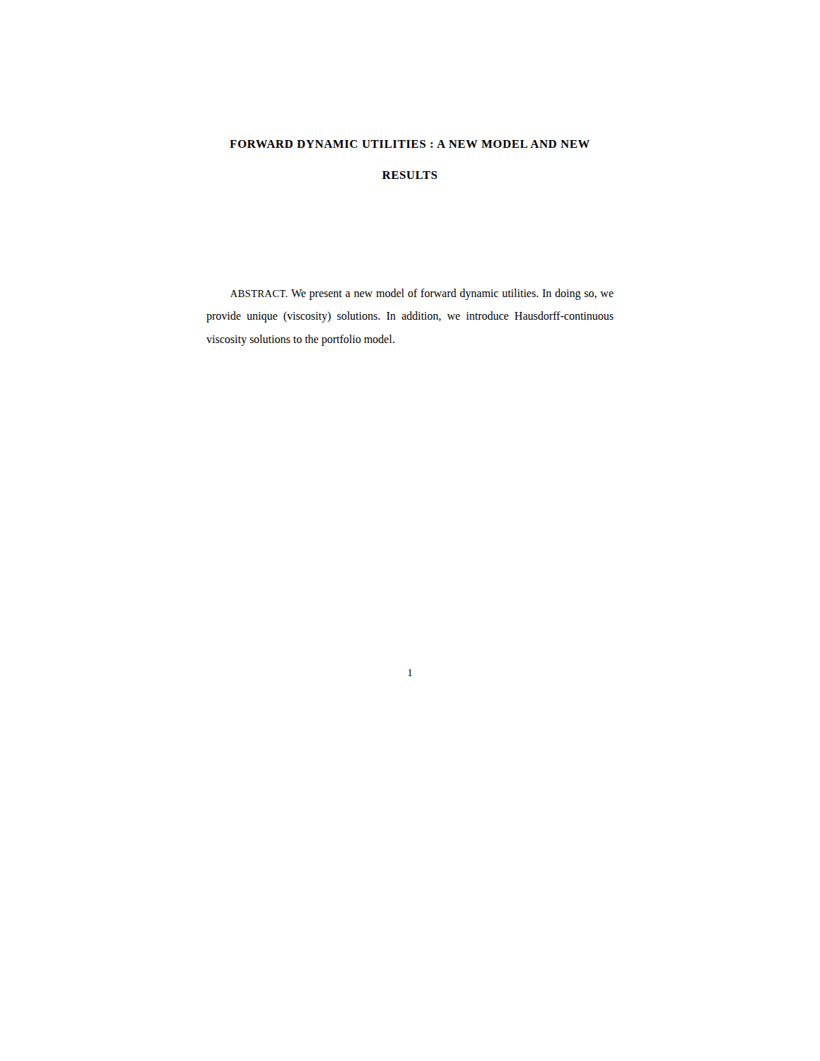Forward Dynamic Utilities : A New Model and New Results
Abstract. We present a new model of forward dynamic utilities. In doing so, we provide unique (viscosity) solutions. In addition, we introduce Hausdorff-continuous viscosity solutions to the portfolio model.
1